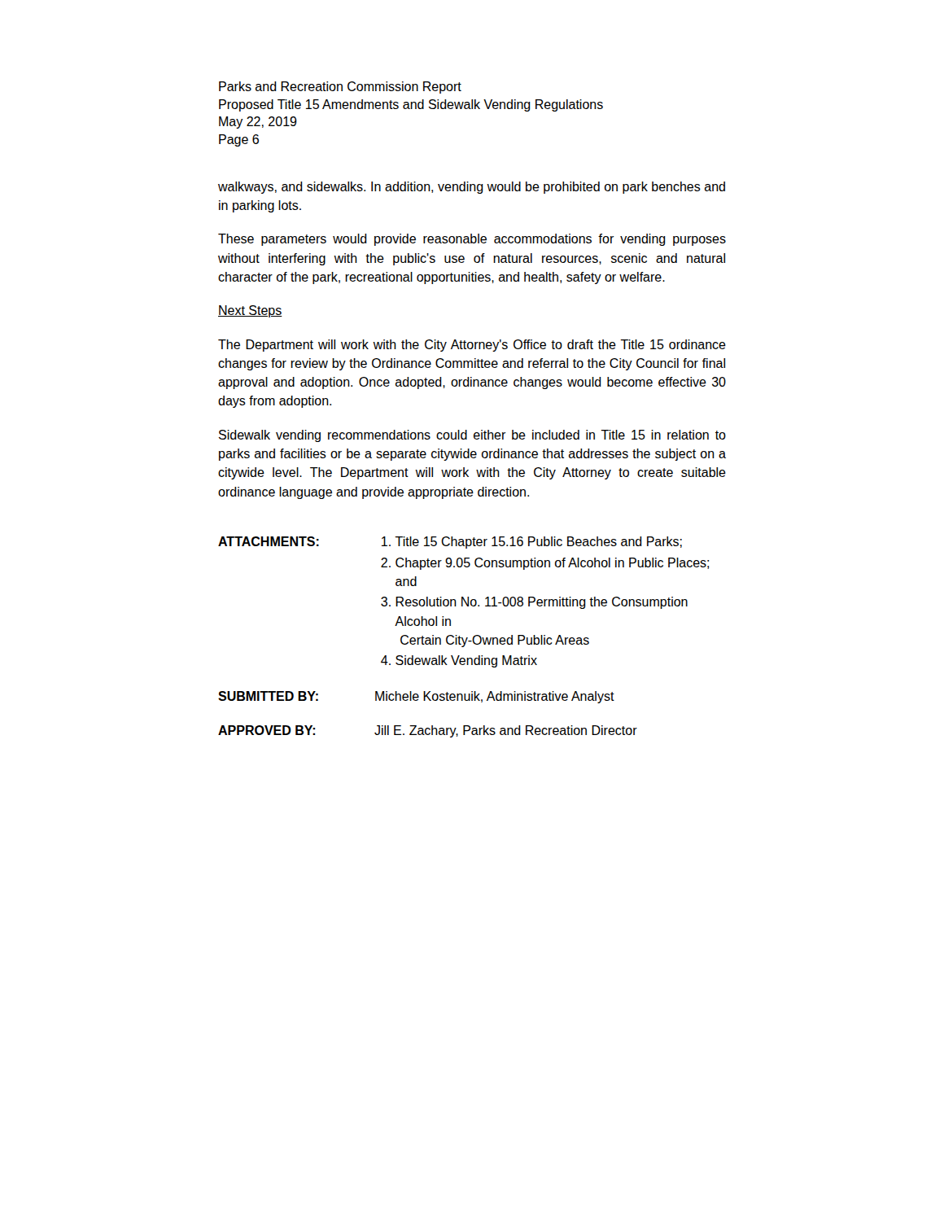Parks and Recreation Commission Report
Proposed Title 15 Amendments and Sidewalk Vending Regulations
May 22, 2019
Page 6
walkways, and sidewalks. In addition, vending would be prohibited on park benches and in parking lots.
These parameters would provide reasonable accommodations for vending purposes without interfering with the public's use of natural resources, scenic and natural character of the park, recreational opportunities, and health, safety or welfare.
Next Steps
The Department will work with the City Attorney's Office to draft the Title 15 ordinance changes for review by the Ordinance Committee and referral to the City Council for final approval and adoption. Once adopted, ordinance changes would become effective 30 days from adoption.
Sidewalk vending recommendations could either be included in Title 15 in relation to parks and facilities or be a separate citywide ordinance that addresses the subject on a citywide level. The Department will work with the City Attorney to create suitable ordinance language and provide appropriate direction.
| ATTACHMENTS: | Title 15 Chapter 15.16 Public Beaches and Parks; Chapter 9.05 Consumption of Alcohol in Public Places; and Resolution No. 11-008 Permitting the Consumption Alcohol in Certain City-Owned Public Areas Sidewalk Vending Matrix |
| SUBMITTED BY: | Michele Kostenuik, Administrative Analyst |
| APPROVED BY: | Jill E. Zachary, Parks and Recreation Director |